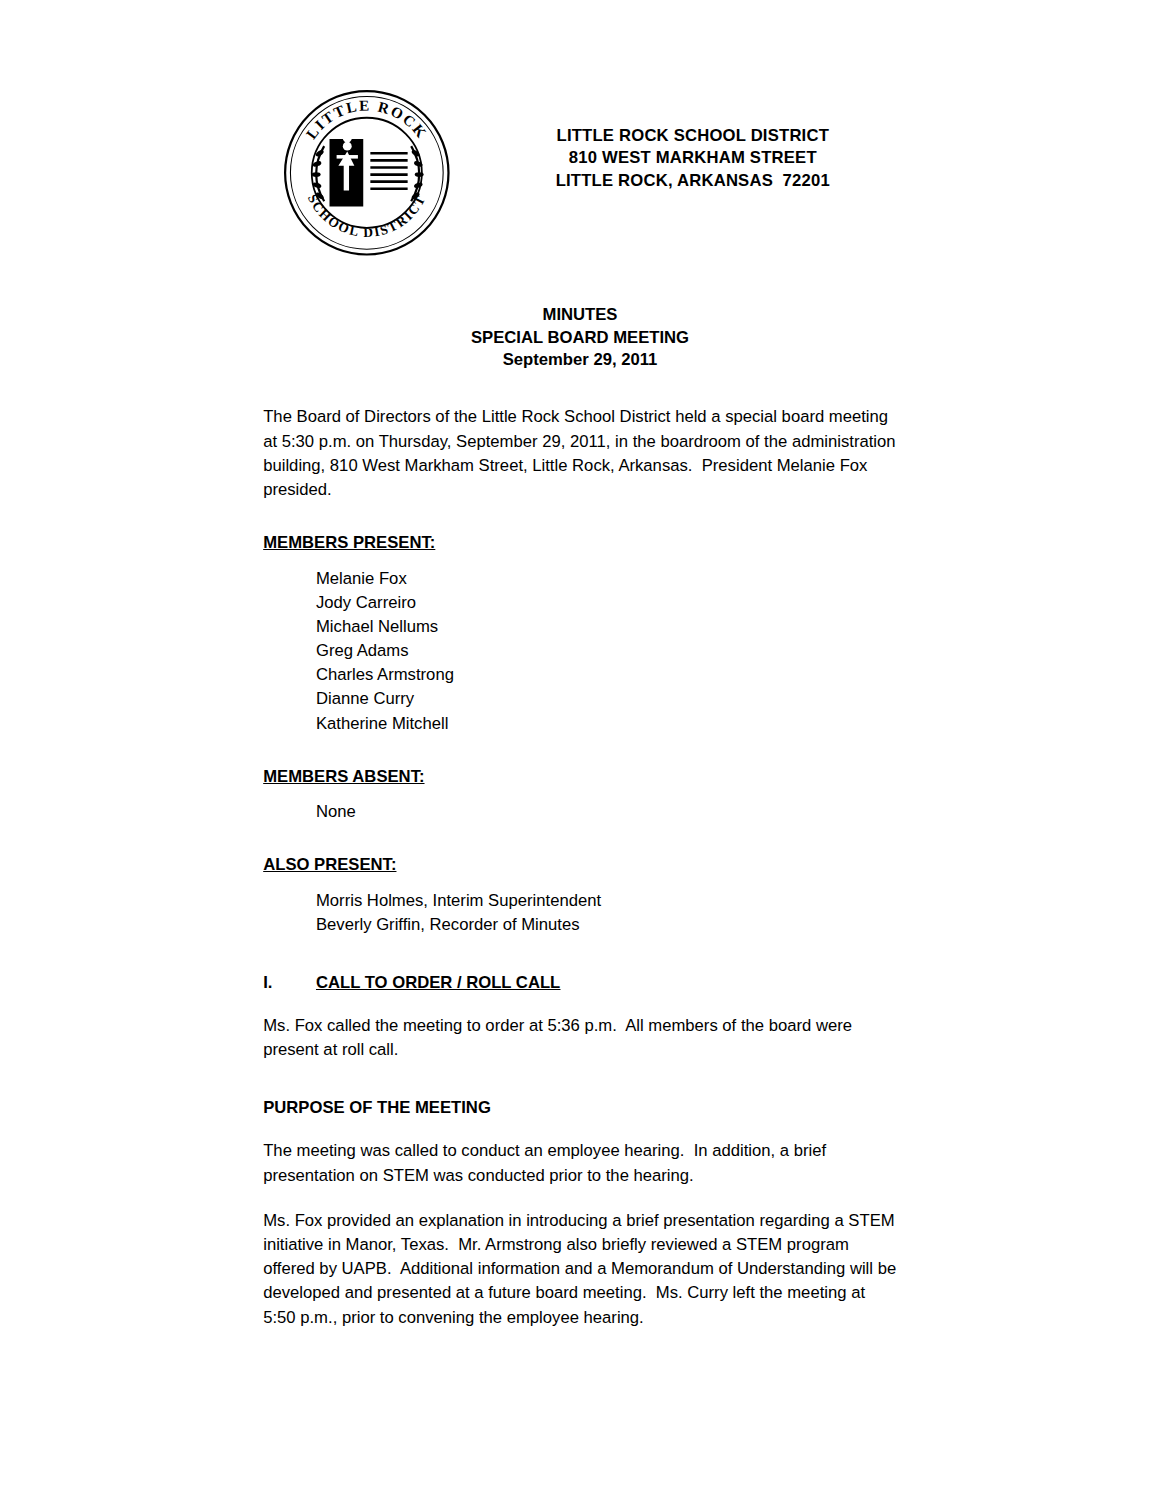LITTLE ROCK SCHOOL DISTRICT
LITTLE ROCK SCHOOL DISTRICT
810 WEST MARKHAM STREET
LITTLE ROCK, ARKANSAS 72201
MINUTES
SPECIAL BOARD MEETING
September 29, 2011
The Board of Directors of the Little Rock School District held a special board meeting at 5:30 p.m. on Thursday, September 29, 2011, in the boardroom of the administration building, 810 West Markham Street, Little Rock, Arkansas. President Melanie Fox presided.
MEMBERS PRESENT:
Melanie Fox
Jody Carreiro
Michael Nellums
Greg Adams
Charles Armstrong
Dianne Curry
Katherine Mitchell
MEMBERS ABSENT:
None
ALSO PRESENT:
Morris Holmes, Interim Superintendent
Beverly Griffin, Recorder of Minutes
I. CALL TO ORDER / ROLL CALL
Ms. Fox called the meeting to order at 5:36 p.m. All members of the board were present at roll call.
PURPOSE OF THE MEETING
The meeting was called to conduct an employee hearing. In addition, a brief presentation on STEM was conducted prior to the hearing.
Ms. Fox provided an explanation in introducing a brief presentation regarding a STEM initiative in Manor, Texas. Mr. Armstrong also briefly reviewed a STEM program offered by UAPB. Additional information and a Memorandum of Understanding will be developed and presented at a future board meeting. Ms. Curry left the meeting at 5:50 p.m., prior to convening the employee hearing.